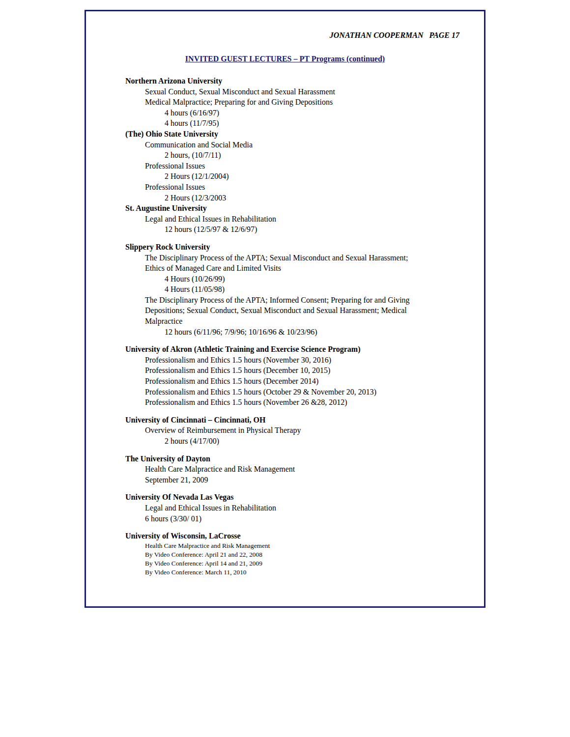JONATHAN COOPERMAN PAGE 17
INVITED GUEST LECTURES – PT Programs (continued)
Northern Arizona University
Sexual Conduct, Sexual Misconduct and Sexual Harassment
Medical Malpractice; Preparing for and Giving Depositions
4 hours (6/16/97)
4 hours (11/7/95)
(The) Ohio State University
Communication and Social Media
2 hours, (10/7/11)
Professional Issues
2 Hours (12/1/2004)
Professional Issues
2 Hours (12/3/2003
St. Augustine University
Legal and Ethical Issues in Rehabilitation
12 hours (12/5/97 & 12/6/97)
Slippery Rock University
The Disciplinary Process of the APTA; Sexual Misconduct and Sexual Harassment;
Ethics of Managed Care and Limited Visits
4 Hours (10/26/99)
4 Hours (11/05/98)
The Disciplinary Process of the APTA; Informed Consent; Preparing for and Giving
Depositions; Sexual Conduct, Sexual Misconduct and Sexual Harassment; Medical
Malpractice
12 hours (6/11/96; 7/9/96; 10/16/96 & 10/23/96)
University of Akron (Athletic Training and Exercise Science Program)
Professionalism and Ethics 1.5 hours (November 30, 2016)
Professionalism and Ethics 1.5 hours (December 10, 2015)
Professionalism and Ethics 1.5 hours (December 2014)
Professionalism and Ethics 1.5 hours (October 29 & November 20, 2013)
Professionalism and Ethics 1.5 hours (November 26 &28, 2012)
University of Cincinnati – Cincinnati, OH
Overview of Reimbursement in Physical Therapy
2 hours (4/17/00)
The University of Dayton
Health Care Malpractice and Risk Management
September 21, 2009
University Of Nevada Las Vegas
Legal and Ethical Issues in Rehabilitation
6 hours (3/30/ 01)
University of Wisconsin, LaCrosse
Health Care Malpractice and Risk Management
By Video Conference: April 21 and 22, 2008
By Video Conference: April 14 and 21, 2009
By Video Conference: March 11, 2010